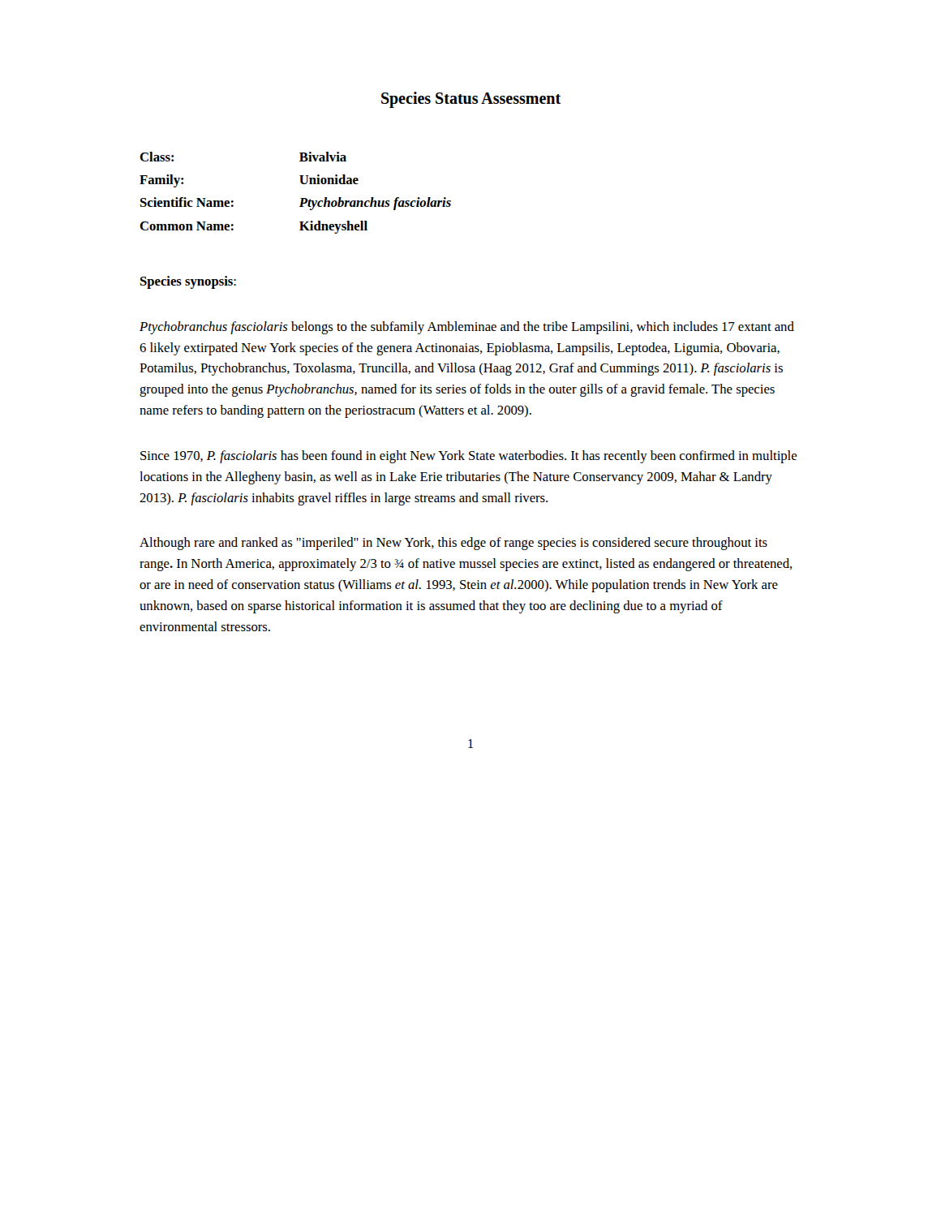Species Status Assessment
| Class: | Bivalvia |
| Family: | Unionidae |
| Scientific Name: | Ptychobranchus fasciolaris |
| Common Name: | Kidneyshell |
Species synopsis
:
Ptychobranchus fasciolaris belongs to the subfamily Ambleminae and the tribe Lampsilini, which includes 17 extant and 6 likely extirpated New York species of the genera Actinonaias, Epioblasma, Lampsilis, Leptodea, Ligumia, Obovaria, Potamilus, Ptychobranchus, Toxolasma, Truncilla, and Villosa (Haag 2012, Graf and Cummings 2011). P. fasciolaris is grouped into the genus Ptychobranchus, named for its series of folds in the outer gills of a gravid female. The species name refers to banding pattern on the periostracum (Watters et al. 2009).
Since 1970, P. fasciolaris has been found in eight New York State waterbodies. It has recently been confirmed in multiple locations in the Allegheny basin, as well as in Lake Erie tributaries (The Nature Conservancy 2009, Mahar & Landry 2013). P. fasciolaris inhabits gravel riffles in large streams and small rivers.
Although rare and ranked as "imperiled" in New York, this edge of range species is considered secure throughout its range. In North America, approximately 2/3 to ¾ of native mussel species are extinct, listed as endangered or threatened, or are in need of conservation status (Williams et al. 1993, Stein et al. 2000). While population trends in New York are unknown, based on sparse historical information it is assumed that they too are declining due to a myriad of environmental stressors.
1